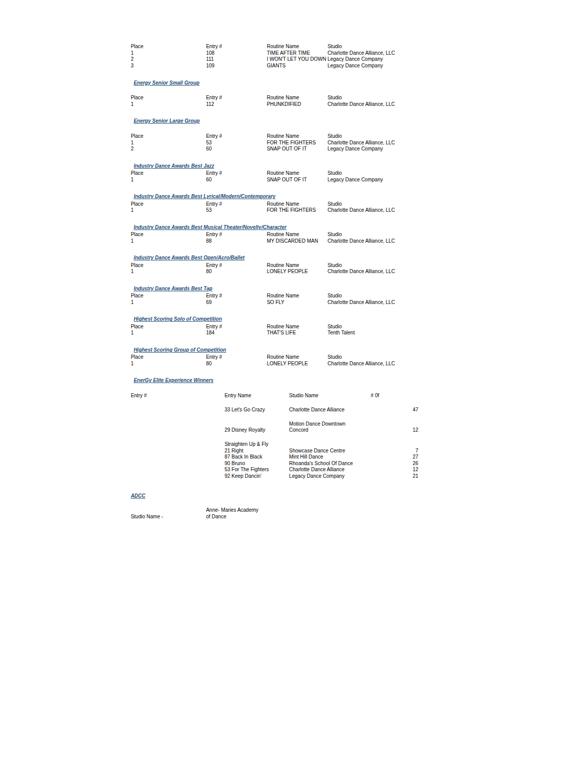| Place | Entry # | Routine Name | Studio |
| 1 | 108 | TIME AFTER TIME | Charlotte Dance Alliance, LLC |
| 2 | 111 | I WON'T LET YOU DOWN | Legacy Dance Company |
| 3 | 109 | GIANTS | Legacy Dance Company |
| Energy Senior Small Group |
| Place | Entry # | Routine Name | Studio |
| 1 | 112 | PHUNKDIFIED | Charlotte Dance Alliance, LLC |
| Energy Senior Large Group |
| Place | Entry # | Routine Name | Studio |
| 1 | 53 | FOR THE FIGHTERS | Charlotte Dance Alliance, LLC |
| 2 | 60 | SNAP OUT OF IT | Legacy Dance Company |
| Industry Dance Awards Best Jazz |
| Place | Entry # | Routine Name | Studio |
| 1 | 60 | SNAP OUT OF IT | Legacy Dance Company |
| Industry Dance Awards Best Lyrical/Modern/Contemporary |
| Place | Entry # | Routine Name | Studio |
| 1 | 53 | FOR THE FIGHTERS | Charlotte Dance Alliance, LLC |
| Industry Dance Awards Best Musical Theater/Novelty/Character |
| Place | Entry # | Routine Name | Studio |
| 1 | 88 | MY DISCARDED MAN | Charlotte Dance Alliance, LLC |
| Industry Dance Awards Best Open/Acro/Ballet |
| Place | Entry # | Routine Name | Studio |
| 1 | 80 | LONELY PEOPLE | Charlotte Dance Alliance, LLC |
| Industry Dance Awards Best Tap |
| Place | Entry # | Routine Name | Studio |
| 1 | 69 | SO FLY | Charlotte Dance Alliance, LLC |
| Highest Scoring Solo of Competition |
| Place | Entry # | Routine Name | Studio |
| 1 | 184 | THAT'S LIFE | Tenth Talent |
| Highest Scoring Group of Competition |
| Place | Entry # | Routine Name | Studio |
| 1 | 80 | LONELY PEOPLE | Charlotte Dance Alliance, LLC |
| EnerGy Elite Experience Winners |
| Entry # | Entry Name | Studio Name | # 0f | |
| | 33 Let's Go Crazy | Charlotte Dance Alliance | | 47 |
| | | Motion Dance Downtown | | |
| | 29 Disney Royalty | Concord | | 12 |
| | Straighten Up & Fly | | | |
| | 21 Right | Showcase Dance Centre | | 7 |
| | 87 Back In Black | Mint Hill Dance | | 27 |
| | 90 Bruno | Rhoanda's School Of Dance | | 26 |
| | 53 For The Fighters | Charlotte Dance Alliance | | 12 |
| | 92 Keep Dancin' | Legacy Dance Company | | 21 |
ADCC
| | Anne- Maries Academy |
| Studio Name - | of Dance |